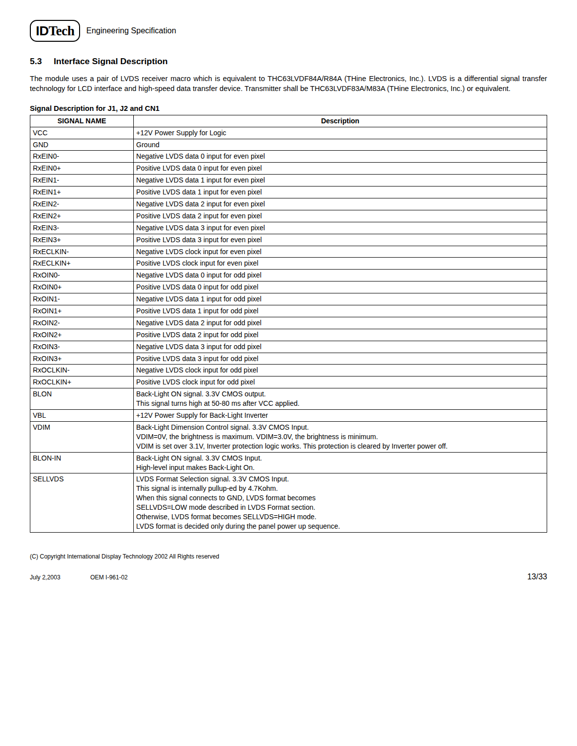IDTech
Engineering Specification
5.3 Interface Signal Description
The module uses a pair of LVDS receiver macro which is equivalent to THC63LVDF84A/R84A (THine Electronics, Inc.). LVDS is a differential signal transfer technology for LCD interface and high-speed data transfer device. Transmitter shall be THC63LVDF83A/M83A (THine Electronics, Inc.) or equivalent.
Signal Description for J1, J2 and CN1
| SIGNAL NAME | Description |
| --- | --- |
| VCC | +12V Power Supply for Logic |
| GND | Ground |
| RxEIN0- | Negative LVDS data 0 input for even pixel |
| RxEIN0+ | Positive LVDS data 0 input for even pixel |
| RxEIN1- | Negative LVDS data 1 input for even pixel |
| RxEIN1+ | Positive LVDS data 1 input for even pixel |
| RxEIN2- | Negative LVDS data 2 input for even pixel |
| RxEIN2+ | Positive LVDS data 2 input for even pixel |
| RxEIN3- | Negative LVDS data 3 input for even pixel |
| RxEIN3+ | Positive LVDS data 3 input for even pixel |
| RxECLKIN- | Negative LVDS clock input for even pixel |
| RxECLKIN+ | Positive LVDS clock input for even pixel |
| RxOIN0- | Negative LVDS data 0 input for odd pixel |
| RxOIN0+ | Positive LVDS data 0 input for odd pixel |
| RxOIN1- | Negative LVDS data 1 input for odd pixel |
| RxOIN1+ | Positive LVDS data 1 input for odd pixel |
| RxOIN2- | Negative LVDS data 2 input for odd pixel |
| RxOIN2+ | Positive LVDS data 2 input for odd pixel |
| RxOIN3- | Negative LVDS data 3 input for odd pixel |
| RxOIN3+ | Positive LVDS data 3 input for odd pixel |
| RxOCLKIN- | Negative LVDS clock input for odd pixel |
| RxOCLKIN+ | Positive LVDS clock input for odd pixel |
| BLON | Back-Light ON signal. 3.3V CMOS output. This signal turns high at 50-80 ms after VCC applied. |
| VBL | +12V Power Supply for Back-Light Inverter |
| VDIM | Back-Light Dimension Control signal. 3.3V CMOS Input. VDIM=0V, the brightness is maximum. VDIM=3.0V, the brightness is minimum. VDIM is set over 3.1V, Inverter protection logic works. This protection is cleared by Inverter power off. |
| BLON-IN | Back-Light ON signal. 3.3V CMOS Input. High-level input makes Back-Light On. |
| SELLVDS | LVDS Format Selection signal. 3.3V CMOS Input. This signal is internally pullup-ed by 4.7Kohm. When this signal connects to GND, LVDS format becomes SELLVDS=LOW mode described in LVDS Format section. Otherwise, LVDS format becomes SELLVDS=HIGH mode. LVDS format is decided only during the panel power up sequence. |
(C) Copyright International Display Technology 2002 All Rights reserved
July 2,2003 OEM I-961-02
13/33